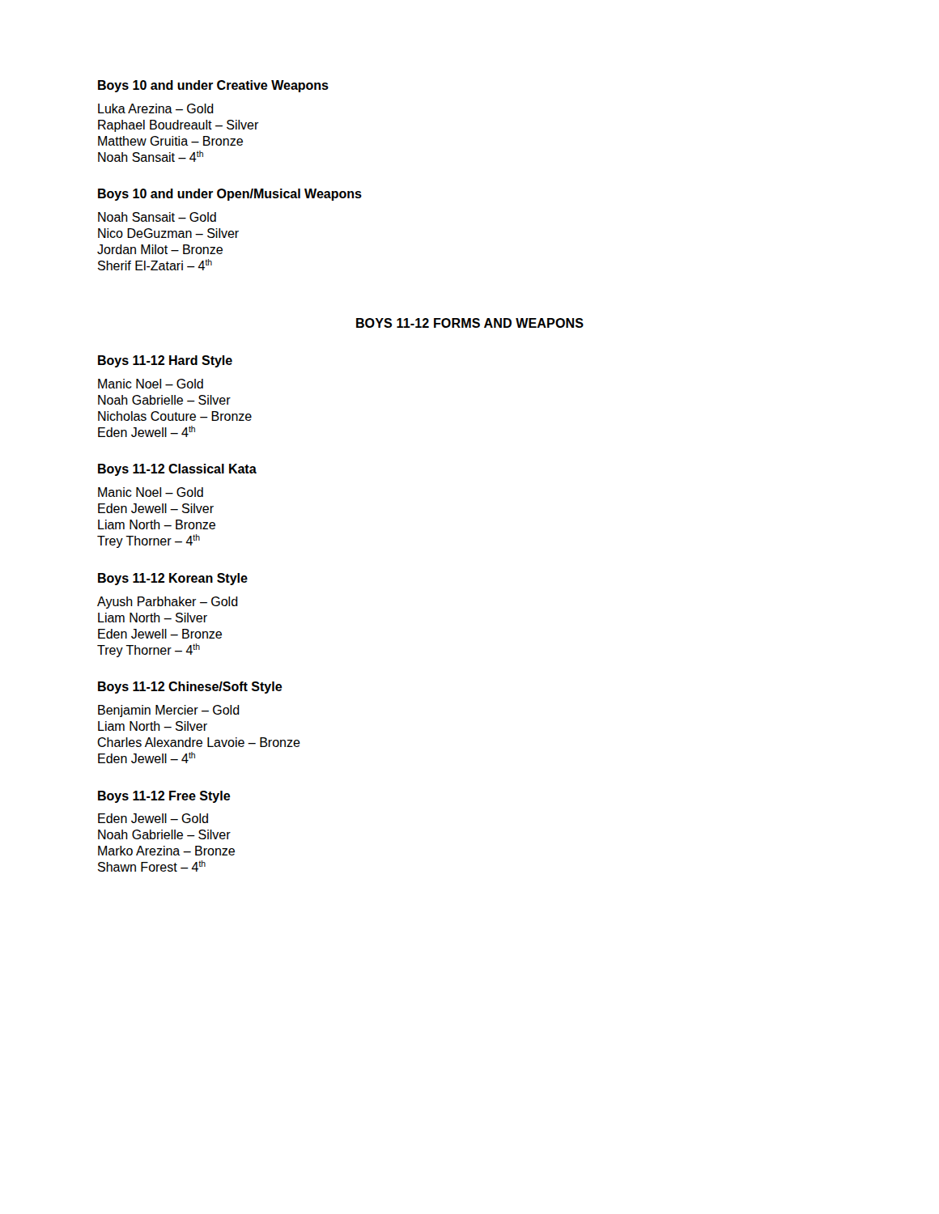Boys 10 and under Creative Weapons
Luka Arezina – Gold
Raphael Boudreault – Silver
Matthew Gruitia – Bronze
Noah Sansait – 4th
Boys 10 and under Open/Musical Weapons
Noah Sansait – Gold
Nico DeGuzman – Silver
Jordan Milot – Bronze
Sherif El-Zatari – 4th
BOYS 11-12 FORMS AND WEAPONS
Boys 11-12 Hard Style
Manic Noel – Gold
Noah Gabrielle – Silver
Nicholas Couture – Bronze
Eden Jewell – 4th
Boys 11-12 Classical Kata
Manic Noel – Gold
Eden Jewell – Silver
Liam North – Bronze
Trey Thorner – 4th
Boys 11-12 Korean Style
Ayush Parbhaker – Gold
Liam North – Silver
Eden Jewell – Bronze
Trey Thorner – 4th
Boys 11-12 Chinese/Soft Style
Benjamin Mercier – Gold
Liam North – Silver
Charles Alexandre Lavoie – Bronze
Eden Jewell – 4th
Boys 11-12 Free Style
Eden Jewell – Gold
Noah Gabrielle – Silver
Marko Arezina – Bronze
Shawn Forest – 4th